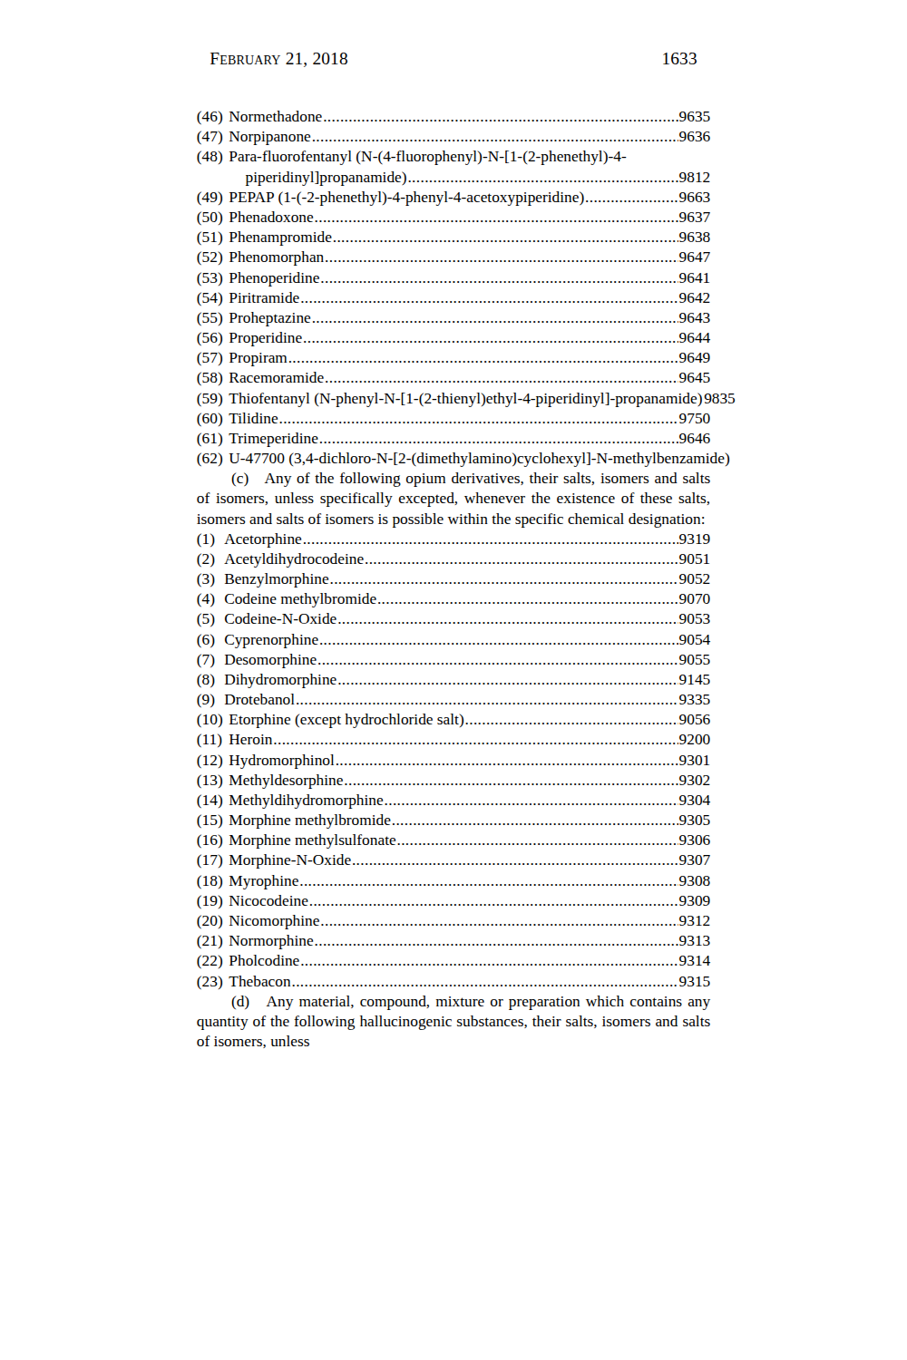February 21, 2018 1633
(46) Normethadone....................................................................................................... 9635
(47) Norpipanone......................................................................................................... 9636
(48) Para-fluorofentanyl (N-(4-fluorophenyl)-N-[1-(2-phenethyl)-4-
piperidinyl]propanamide)....................................................................................... 9812
(49) PEPAP (1-(-2-phenethyl)-4-phenyl-4-acetoxypiperidine)................................. 9663
(50) Phenadoxone....................................................................................................... 9637
(51) Phenampromide................................................................................................. 9638
(52) Phenomorphan................................................................................................... 9647
(53) Phenoperidine.................................................................................................... 9641
(54) Piritramide......................................................................................................... 9642
(55) Proheptazine....................................................................................................... 9643
(56) Properidine........................................................................................................ 9644
(57) Propiram............................................................................................................ 9649
(58) Racemoramide................................................................................................... 9645
(59) Thiofentanyl (N-phenyl-N-[1-(2-thienyl)ethyl-4-piperidinyl]-propanamide).... 9835
(60) Tilidine.............................................................................................................. 9750
(61) Trimeperidine.................................................................................................... 9646
(62) U-47700 (3,4-dichloro-N-[2-(dimethylamino)cyclohexyl]-N-methylbenzamide)
(c) Any of the following opium derivatives, their salts, isomers and salts of isomers, unless specifically excepted, whenever the existence of these salts, isomers and salts of isomers is possible within the specific chemical designation:
(1) Acetorphine....................................................................................................... 9319
(2) Acetyldihydrocodeine....................................................................................... 9051
(3) Benzylmorphine................................................................................................ 9052
(4) Codeine methylbromide.................................................................................... 9070
(5) Codeine-N-Oxide.............................................................................................. 9053
(6) Cyprenorphine................................................................................................... 9054
(7) Desomorphine.................................................................................................... 9055
(8) Dihydromorphine.............................................................................................. 9145
(9) Drotebanol......................................................................................................... 9335
(10) Etorphine (except hydrochloride salt)............................................................. 9056
(11) Heroin................................................................................................................ 9200
(12) Hydromorphinol................................................................................................. 9301
(13) Methyldesorphine.............................................................................................. 9302
(14) Methyldihydromorphine.................................................................................... 9304
(15) Morphine methylbromide................................................................................. 9305
(16) Morphine methylsulfonate................................................................................ 9306
(17) Morphine-N-Oxide............................................................................................ 9307
(18) Myrophine......................................................................................................... 9308
(19) Nicocodeine....................................................................................................... 9309
(20) Nicomorphine.................................................................................................... 9312
(21) Normorphine..................................................................................................... 9313
(22) Pholcodine......................................................................................................... 9314
(23) Thebacon........................................................................................................... 9315
(d) Any material, compound, mixture or preparation which contains any quantity of the following hallucinogenic substances, their salts, isomers and salts of isomers, unless